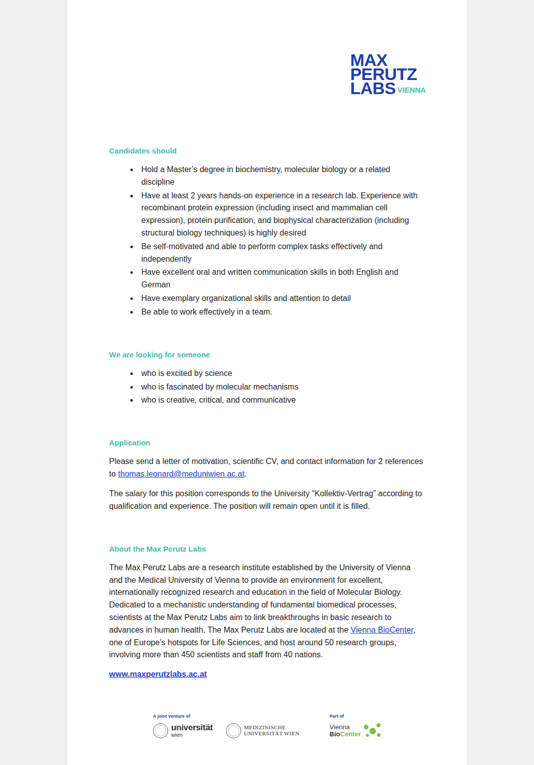MAX PERUTZ LABSVIENNA
Candidates should
Hold a Master’s degree in biochemistry, molecular biology or a related discipline
Have at least 2 years hands-on experience in a research lab. Experience with recombinant protein expression (including insect and mammalian cell expression), protein purification, and biophysical characterization (including structural biology techniques) is highly desired
Be self-motivated and able to perform complex tasks effectively and independently
Have excellent oral and written communication skills in both English and German
Have exemplary organizational skills and attention to detail
Be able to work effectively in a team.
We are looking for someone
who is excited by science
who is fascinated by molecular mechanisms
who is creative, critical, and communicative
Application
Please send a letter of motivation, scientific CV, and contact information for 2 references to thomas.leonard@meduniwien.ac.at.
The salary for this position corresponds to the University “Kollektiv-Vertrag” according to qualification and experience. The position will remain open until it is filled.
About the Max Perutz Labs
The Max Perutz Labs are a research institute established by the University of Vienna and the Medical University of Vienna to provide an environment for excellent, internationally recognized research and education in the field of Molecular Biology. Dedicated to a mechanistic understanding of fundamental biomedical processes, scientists at the Max Perutz Labs aim to link breakthroughs in basic research to advances in human health. The Max Perutz Labs are located at the Vienna BioCenter, one of Europe’s hotspots for Life Sciences, and host around 50 research groups, involving more than 450 scientists and staff from 40 nations.
www.maxperutzlabs.ac.at
A joint venture of
universität wien
MEDIZINISCHE
UNIVERSITÄT WIEN
Part of
Vienna BioCenter